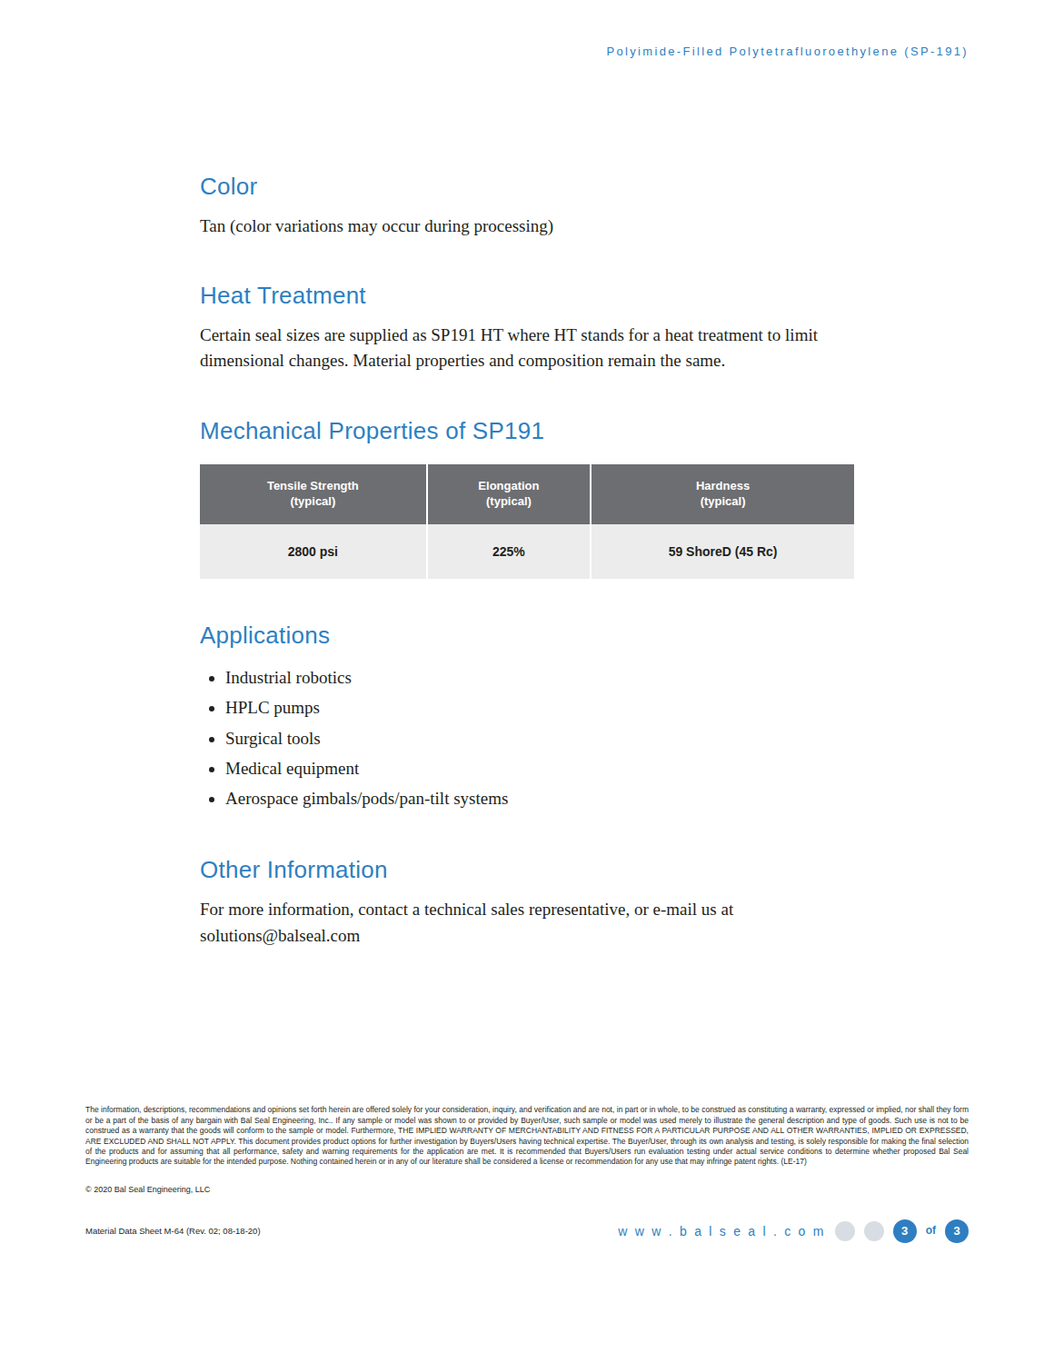Polyimide-Filled Polytetrafluoroethylene (SP-191)
Color
Tan (color variations may occur during processing)
Heat Treatment
Certain seal sizes are supplied as SP191 HT where HT stands for a heat treatment to limit dimensional changes. Material properties and composition remain the same.
Mechanical Properties of SP191
| Tensile Strength (typical) | Elongation (typical) | Hardness (typical) |
| --- | --- | --- |
| 2800 psi | 225% | 59 ShoreD (45 Rc) |
Applications
Industrial robotics
HPLC pumps
Surgical tools
Medical equipment
Aerospace gimbals/pods/pan-tilt systems
Other Information
For more information, contact a technical sales representative, or e-mail us at solutions@balseal.com
The information, descriptions, recommendations and opinions set forth herein are offered solely for your consideration, inquiry, and verification and are not, in part or in whole, to be construed as constituting a warranty, expressed or implied, nor shall they form or be a part of the basis of any bargain with Bal Seal Engineering, Inc.. If any sample or model was shown to or provided by Buyer/User, such sample or model was used merely to illustrate the general description and type of goods. Such use is not to be construed as a warranty that the goods will conform to the sample or model. Furthermore, THE IMPLIED WARRANTY OF MERCHANTABILITY AND FITNESS FOR A PARTICULAR PURPOSE AND ALL OTHER WARRANTIES, IMPLIED OR EXPRESSED, ARE EXCLUDED AND SHALL NOT APPLY. This document provides product options for further investigation by Buyers/Users having technical expertise. The Buyer/User, through its own analysis and testing, is solely responsible for making the final selection of the products and for assuming that all performance, safety and warning requirements for the application are met. It is recommended that Buyers/Users run evaluation testing under actual service conditions to determine whether proposed Bal Seal Engineering products are suitable for the intended purpose. Nothing contained herein or in any of our literature shall be considered a license or recommendation for any use that may infringe patent rights. (LE-17)
© 2020 Bal Seal Engineering, LLC
Material Data Sheet M-64 (Rev. 02; 08-18-20)
w w w . b a l s e a l . c o m 3 of 3